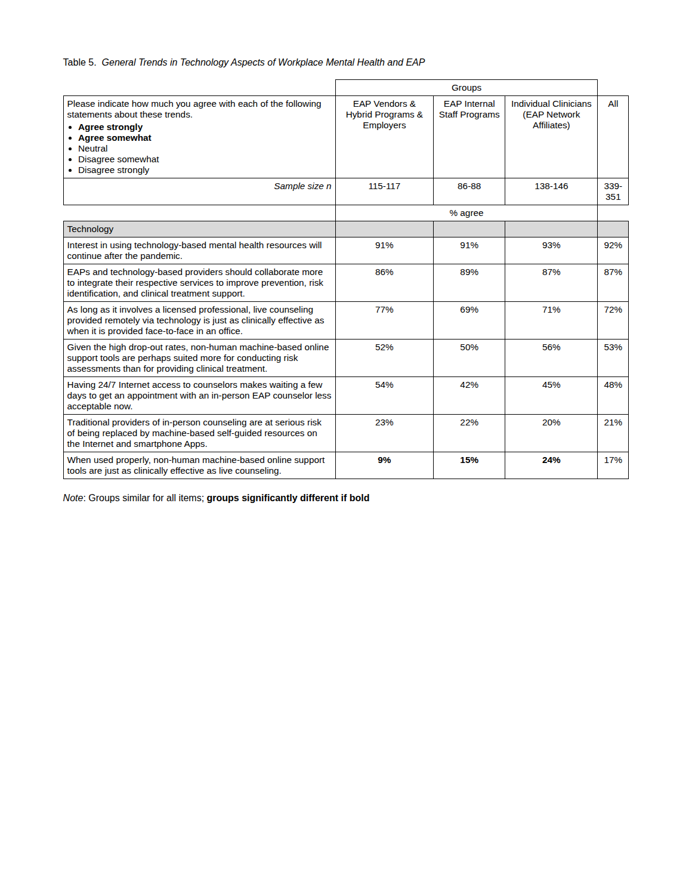Table 5. General Trends in Technology Aspects of Workplace Mental Health and EAP
| | Groups | |
| Please indicate how much you agree with each of the following statements about these trends. Agree strongly Agree somewhat Neutral Disagree somewhat Disagree strongly | EAP Vendors & Hybrid Programs & Employers | EAP Internal Staff Programs | Individual Clinicians (EAP Network Affiliates) | All |
| Sample size n | 115-117 | 86-88 | 138-146 | 339-351 |
| | % agree | |
| Technology | | | | |
| Interest in using technology-based mental health resources will continue after the pandemic. | 91% | 91% | 93% | 92% |
| EAPs and technology-based providers should collaborate more to integrate their respective services to improve prevention, risk identification, and clinical treatment support. | 86% | 89% | 87% | 87% |
| As long as it involves a licensed professional, live counseling provided remotely via technology is just as clinically effective as when it is provided face-to-face in an office. | 77% | 69% | 71% | 72% |
| Given the high drop-out rates, non-human machine-based online support tools are perhaps suited more for conducting risk assessments than for providing clinical treatment. | 52% | 50% | 56% | 53% |
| Having 24/7 Internet access to counselors makes waiting a few days to get an appointment with an in-person EAP counselor less acceptable now. | 54% | 42% | 45% | 48% |
| Traditional providers of in-person counseling are at serious risk of being replaced by machine-based self-guided resources on the Internet and smartphone Apps. | 23% | 22% | 20% | 21% |
| When used properly, non-human machine-based online support tools are just as clinically effective as live counseling. | 9% | 15% | 24% | 17% |
Note: Groups similar for all items; groups significantly different if bold